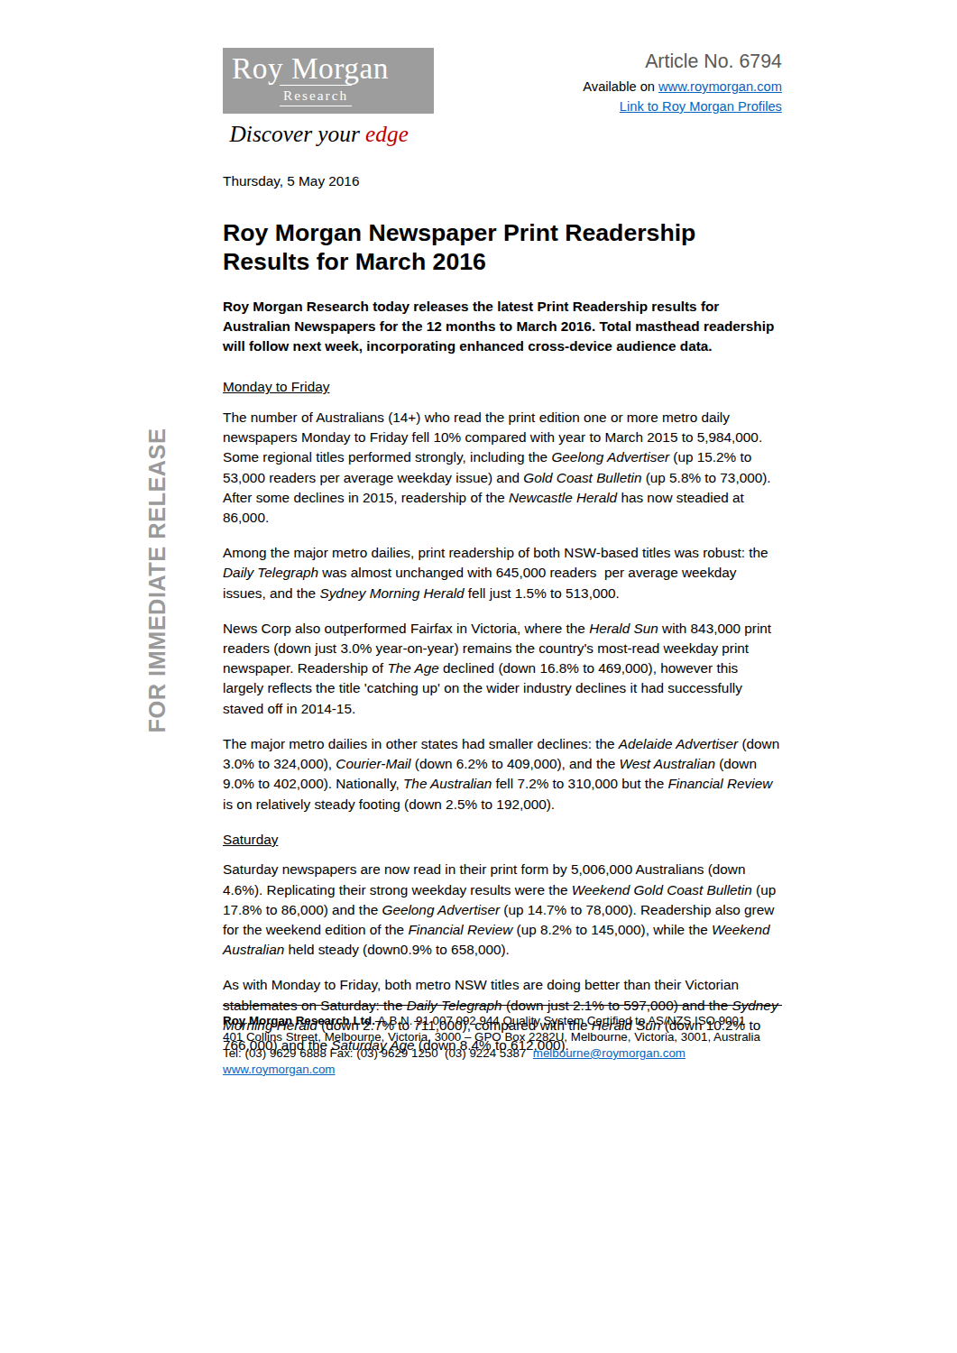FOR IMMEDIATE RELEASE
Roy Morgan
Research
Discover your edge
Article No. 6794
Available on www.roymorgan.com
Link to Roy Morgan Profiles
Thursday, 5 May 2016
Roy Morgan Newspaper Print Readership Results for March 2016
Roy Morgan Research today releases the latest Print Readership results for Australian Newspapers for the 12 months to March 2016. Total masthead readership will follow next week, incorporating enhanced cross-device audience data.
Monday to Friday
The number of Australians (14+) who read the print edition one or more metro daily newspapers Monday to Friday fell 10% compared with year to March 2015 to 5,984,000. Some regional titles performed strongly, including the Geelong Advertiser (up 15.2% to 53,000 readers per average weekday issue) and Gold Coast Bulletin (up 5.8% to 73,000). After some declines in 2015, readership of the Newcastle Herald has now steadied at 86,000.
Among the major metro dailies, print readership of both NSW-based titles was robust: the Daily Telegraph was almost unchanged with 645,000 readers per average weekday issues, and the Sydney Morning Herald fell just 1.5% to 513,000.
News Corp also outperformed Fairfax in Victoria, where the Herald Sun with 843,000 print readers (down just 3.0% year-on-year) remains the country's most-read weekday print newspaper. Readership of The Age declined (down 16.8% to 469,000), however this largely reflects the title 'catching up' on the wider industry declines it had successfully staved off in 2014-15.
The major metro dailies in other states had smaller declines: the Adelaide Advertiser (down 3.0% to 324,000), Courier-Mail (down 6.2% to 409,000), and the West Australian (down 9.0% to 402,000). Nationally, The Australian fell 7.2% to 310,000 but the Financial Review is on relatively steady footing (down 2.5% to 192,000).
Saturday
Saturday newspapers are now read in their print form by 5,006,000 Australians (down 4.6%). Replicating their strong weekday results were the Weekend Gold Coast Bulletin (up 17.8% to 86,000) and the Geelong Advertiser (up 14.7% to 78,000). Readership also grew for the weekend edition of the Financial Review (up 8.2% to 145,000), while the Weekend Australian held steady (down0.9% to 658,000).
As with Monday to Friday, both metro NSW titles are doing better than their Victorian stablemates on Saturday: the Daily Telegraph (down just 2.1% to 597,000) and the Sydney Morning Herald (down 2.7% to 711,000), compared with the Herald Sun (down 10.2% to 766,000) and the Saturday Age (down 8.4% to 612,000).
Roy Morgan Research Ltd. A.B.N. 91 007 092 944 Quality System Certified to AS/NZS ISO 9001
401 Collins Street, Melbourne, Victoria, 3000 – GPO Box 2282U, Melbourne, Victoria, 3001, Australia
Tel: (03) 9629 6888 Fax: (03) 9629 1250 (03) 9224 5387 melbourne@roymorgan.com www.roymorgan.com